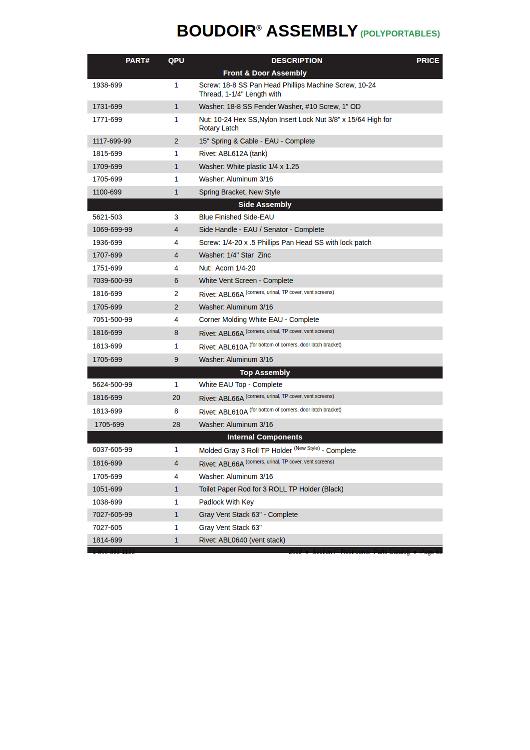BOUDOIR® ASSEMBLY (POLYPORTABLES)
| PART# | QPU | DESCRIPTION | PRICE |
| --- | --- | --- | --- |
| Front & Door Assembly |
| 1938-699 | 1 | Screw: 18-8 SS Pan Head Phillips Machine Screw, 10-24 Thread, 1-1/4" Length with | |
| 1731-699 | 1 | Washer: 18-8 SS Fender Washer, #10 Screw, 1" OD | |
| 1771-699 | 1 | Nut: 10-24 Hex SS,Nylon Insert Lock Nut 3/8" x 15/64 High for Rotary Latch | |
| 1117-699-99 | 2 | 15" Spring & Cable - EAU - Complete | |
| 1815-699 | 1 | Rivet: ABL612A (tank) | |
| 1709-699 | 1 | Washer: White plastic 1/4 x 1.25 | |
| 1705-699 | 1 | Washer: Aluminum 3/16 | |
| 1100-699 | 1 | Spring Bracket, New Style | |
| Side Assembly |
| 5621-503 | 3 | Blue Finished Side-EAU | |
| 1069-699-99 | 4 | Side Handle - EAU / Senator - Complete | |
| 1936-699 | 4 | Screw: 1/4-20 x .5 Phillips Pan Head SS with lock patch | |
| 1707-699 | 4 | Washer: 1/4" Star Zinc | |
| 1751-699 | 4 | Nut: Acorn 1/4-20 | |
| 7039-600-99 | 6 | White Vent Screen - Complete | |
| 1816-699 | 2 | Rivet: ABL66A (corners, urinal, TP cover, vent screens) | |
| 1705-699 | 2 | Washer: Aluminum 3/16 | |
| 7051-500-99 | 4 | Corner Molding White EAU - Complete | |
| 1816-699 | 8 | Rivet: ABL66A (corners, urinal, TP cover, vent screens) | |
| 1813-699 | 1 | Rivet: ABL610A (for bottom of corners, door latch bracket) | |
| 1705-699 | 9 | Washer: Aluminum 3/16 | |
| Top Assembly |
| 5624-500-99 | 1 | White EAU Top - Complete | |
| 1816-699 | 20 | Rivet: ABL66A (corners, urinal, TP cover, vent screens) | |
| 1813-699 | 8 | Rivet: ABL610A (for bottom of corners, door latch bracket) | |
| 1705-699 | 28 | Washer: Aluminum 3/16 | |
| Internal Components |
| 6037-605-99 | 1 | Molded Gray 3 Roll TP Holder (New Style) - Complete | |
| 1816-699 | 4 | Rivet: ABL66A (corners, urinal, TP cover, vent screens) | |
| 1705-699 | 4 | Washer: Aluminum 3/16 | |
| 1051-699 | 1 | Toilet Paper Rod for 3 ROLL TP Holder (Black) | |
| 1038-699 | 1 | Padlock With Key | |
| 7027-605-99 | 1 | Gray Vent Stack 63" - Complete | |
| 7027-605 | 1 | Gray Vent Stack 63" | |
| 1814-699 | 1 | Rivet: ABL0640 (vent stack) | |
1-800-883-1123
2019 ● Section I - Restrooms -Parts Catalog ● Page 63